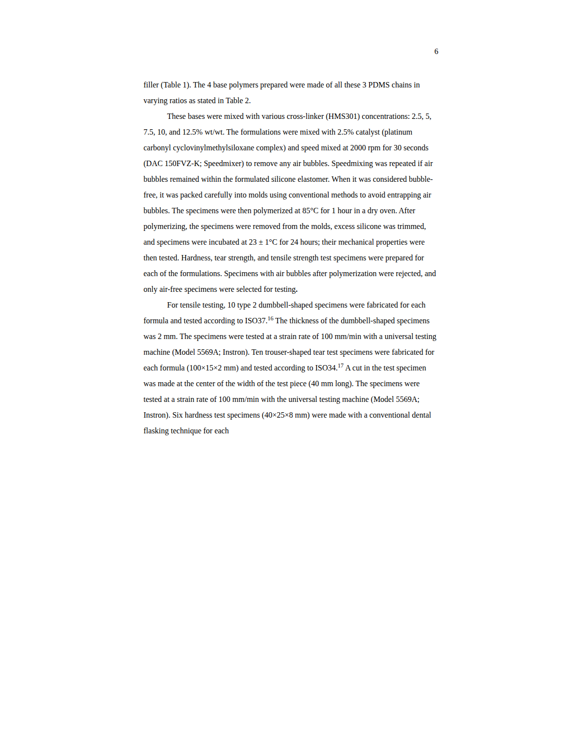6
filler (Table 1). The 4 base polymers prepared were made of all these 3 PDMS chains in varying ratios as stated in Table 2.
These bases were mixed with various cross-linker (HMS301) concentrations: 2.5, 5, 7.5, 10, and 12.5% wt/wt. The formulations were mixed with 2.5% catalyst (platinum carbonyl cyclovinylmethylsiloxane complex) and speed mixed at 2000 rpm for 30 seconds (DAC 150FVZ-K; Speedmixer) to remove any air bubbles. Speedmixing was repeated if air bubbles remained within the formulated silicone elastomer. When it was considered bubble-free, it was packed carefully into molds using conventional methods to avoid entrapping air bubbles. The specimens were then polymerized at 85°C for 1 hour in a dry oven. After polymerizing, the specimens were removed from the molds, excess silicone was trimmed, and specimens were incubated at 23 ± 1°C for 24 hours; their mechanical properties were then tested. Hardness, tear strength, and tensile strength test specimens were prepared for each of the formulations. Specimens with air bubbles after polymerization were rejected, and only air-free specimens were selected for testing.
For tensile testing, 10 type 2 dumbbell-shaped specimens were fabricated for each formula and tested according to ISO37.16 The thickness of the dumbbell-shaped specimens was 2 mm. The specimens were tested at a strain rate of 100 mm/min with a universal testing machine (Model 5569A; Instron). Ten trouser-shaped tear test specimens were fabricated for each formula (100×15×2 mm) and tested according to ISO34.17 A cut in the test specimen was made at the center of the width of the test piece (40 mm long). The specimens were tested at a strain rate of 100 mm/min with the universal testing machine (Model 5569A; Instron). Six hardness test specimens (40×25×8 mm) were made with a conventional dental flasking technique for each